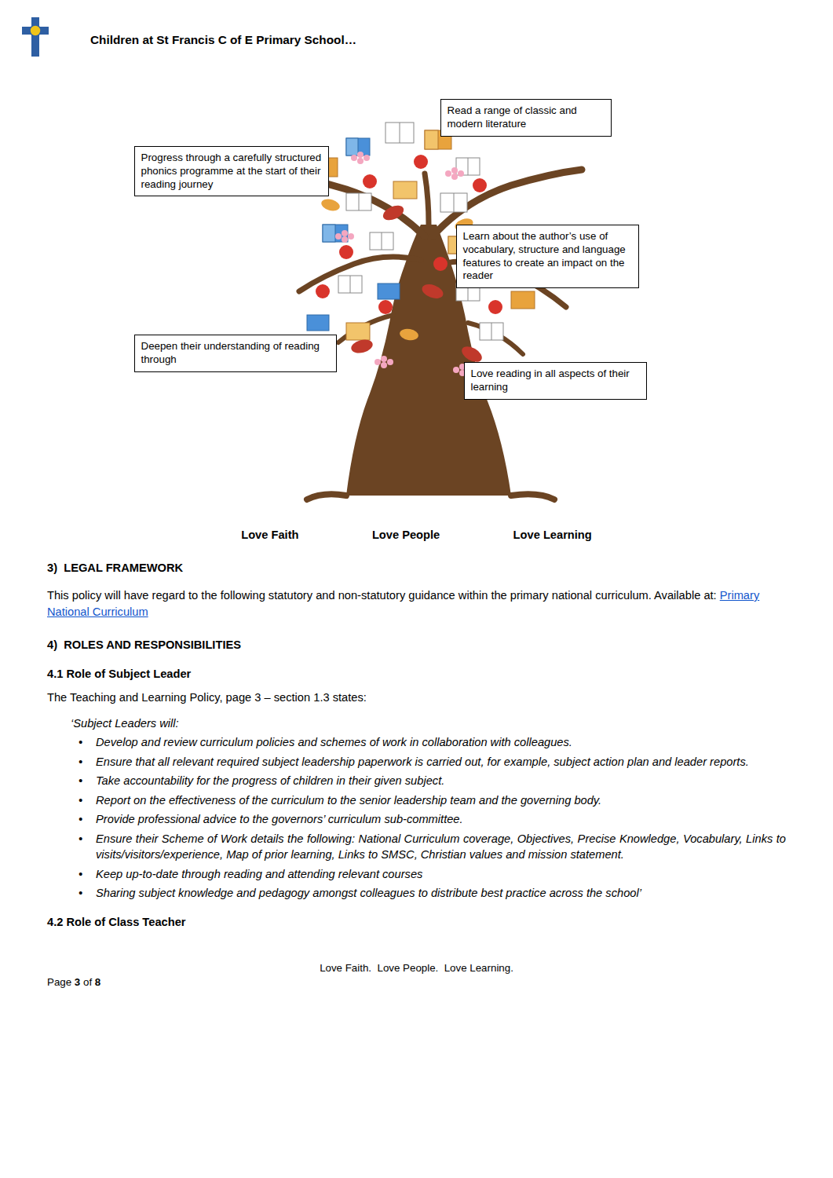Children at St Francis C of E Primary School…
Read a range of classic and modern literature
Progress through a carefully structured phonics programme at the start of their reading journey
Learn about the author’s use of vocabulary, structure and language features to create an impact on the reader
Deepen their understanding of reading through
Love reading in all aspects of their learning
Love Faith Love People Love Learning
3) LEGAL FRAMEWORK
This policy will have regard to the following statutory and non-statutory guidance within the primary national curriculum. Available at: Primary National Curriculum
4) ROLES AND RESPONSIBILITIES
4.1 Role of Subject Leader
The Teaching and Learning Policy, page 3 – section 1.3 states:
‘Subject Leaders will:
Develop and review curriculum policies and schemes of work in collaboration with colleagues.
Ensure that all relevant required subject leadership paperwork is carried out, for example, subject action plan and leader reports.
Take accountability for the progress of children in their given subject.
Report on the effectiveness of the curriculum to the senior leadership team and the governing body.
Provide professional advice to the governors’ curriculum sub-committee.
Ensure their Scheme of Work details the following: National Curriculum coverage, Objectives, Precise Knowledge, Vocabulary, Links to visits/visitors/experience, Map of prior learning, Links to SMSC, Christian values and mission statement.
Keep up-to-date through reading and attending relevant courses
Sharing subject knowledge and pedagogy amongst colleagues to distribute best practice across the school’
4.2 Role of Class Teacher
Love Faith. Love People. Love Learning.
Page 3 of 8